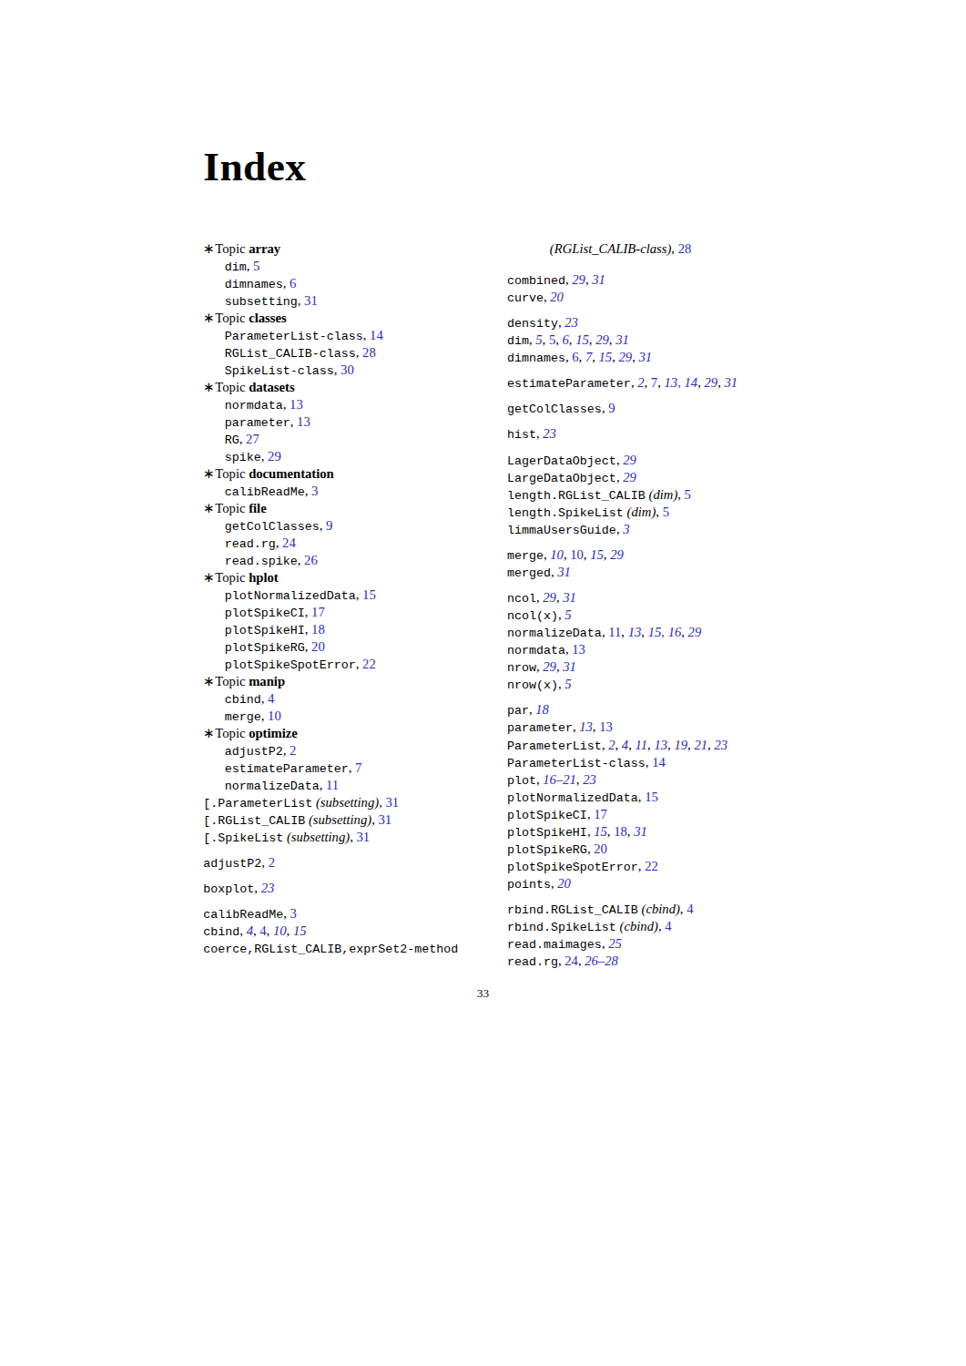Index
∗Topic array
dim, 5
dimnames, 6
subsetting, 31
∗Topic classes
ParameterList-class, 14
RGList_CALIB-class, 28
SpikeList-class, 30
∗Topic datasets
normdata, 13
parameter, 13
RG, 27
spike, 29
∗Topic documentation
calibReadMe, 3
∗Topic file
getColClasses, 9
read.rg, 24
read.spike, 26
∗Topic hplot
plotNormalizedData, 15
plotSpikeCI, 17
plotSpikeHI, 18
plotSpikeRG, 20
plotSpikeSpotError, 22
∗Topic manip
cbind, 4
merge, 10
∗Topic optimize
adjustP2, 2
estimateParameter, 7
normalizeData, 11
[.ParameterList (subsetting), 31
[.RGList_CALIB (subsetting), 31
[.SpikeList (subsetting), 31
adjustP2, 2
boxplot, 23
calibReadMe, 3
cbind, 4, 4, 10, 15
coerce,RGList_CALIB,exprSet2-method
(RGList_CALIB-class), 28
combined, 29, 31
curve, 20
density, 23
dim, 5, 5, 6, 15, 29, 31
dimnames, 6, 7, 15, 29, 31
estimateParameter, 2, 7, 13, 14, 29, 31
getColClasses, 9
hist, 23
LagerDataObject, 29
LargeDataObject, 29
length.RGList_CALIB (dim), 5
length.SpikeList (dim), 5
limmaUsersGuide, 3
merge, 10, 10, 15, 29
merged, 31
ncol, 29, 31
ncol(x), 5
normalizeData, 11, 13, 15, 16, 29
normdata, 13
nrow, 29, 31
nrow(x), 5
par, 18
parameter, 13, 13
ParameterList, 2, 4, 11, 13, 19, 21, 23
ParameterList-class, 14
plot, 16–21, 23
plotNormalizedData, 15
plotSpikeCI, 17
plotSpikeHI, 15, 18, 31
plotSpikeRG, 20
plotSpikeSpotError, 22
points, 20
rbind.RGList_CALIB (cbind), 4
rbind.SpikeList (cbind), 4
read.maimages, 25
read.rg, 24, 26–28
33